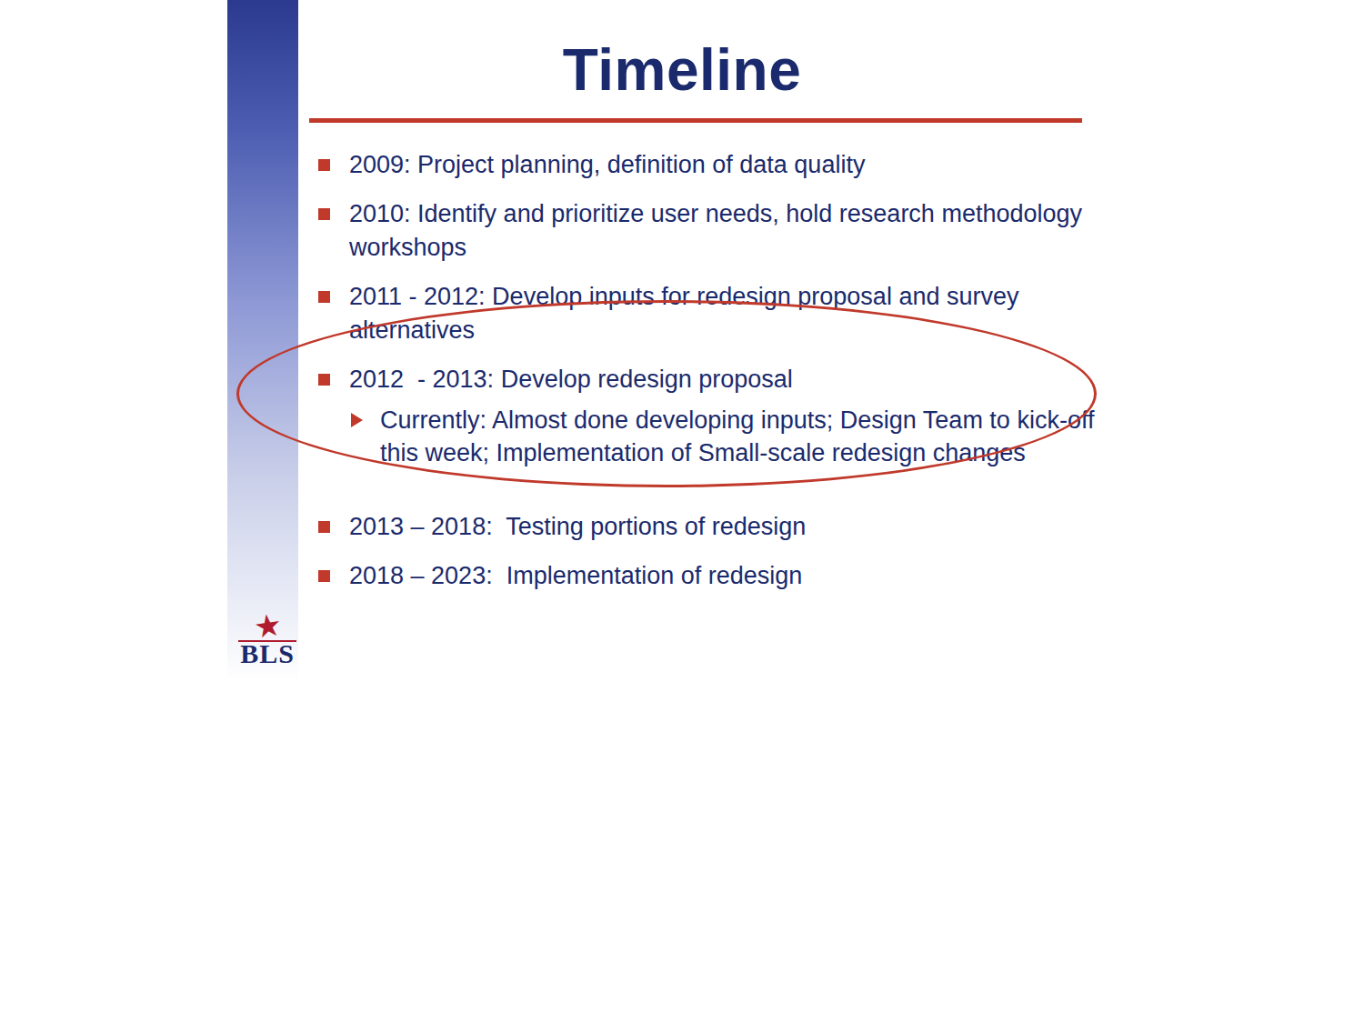Timeline
2009: Project planning, definition of data quality
2010: Identify and prioritize user needs, hold research methodology workshops
2011 - 2012: Develop inputs for redesign proposal and survey alternatives
2012 - 2013: Develop redesign proposal
Currently: Almost done developing inputs; Design Team to kick-off this week; Implementation of Small-scale redesign changes
2013 – 2018: Testing portions of redesign
2018 – 2023: Implementation of redesign
★
BLS